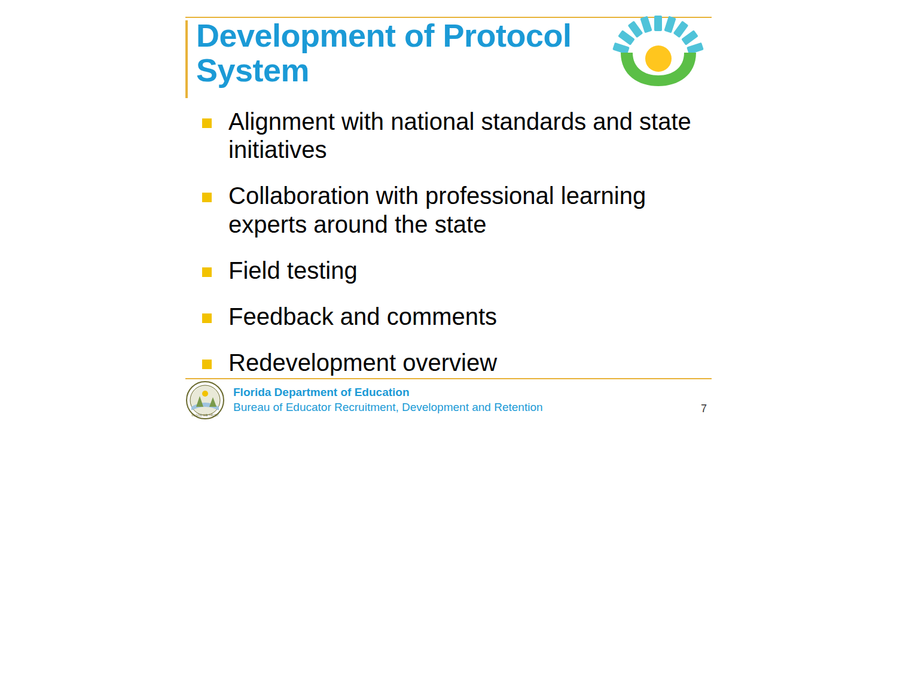Development of Protocol System
Alignment with national standards and state initiatives
Collaboration with professional learning experts around the state
Field testing
Feedback and comments
Redevelopment overview
IN GOD WE TRUST
Florida Department of Education
Bureau of Educator Recruitment, Development and Retention
7